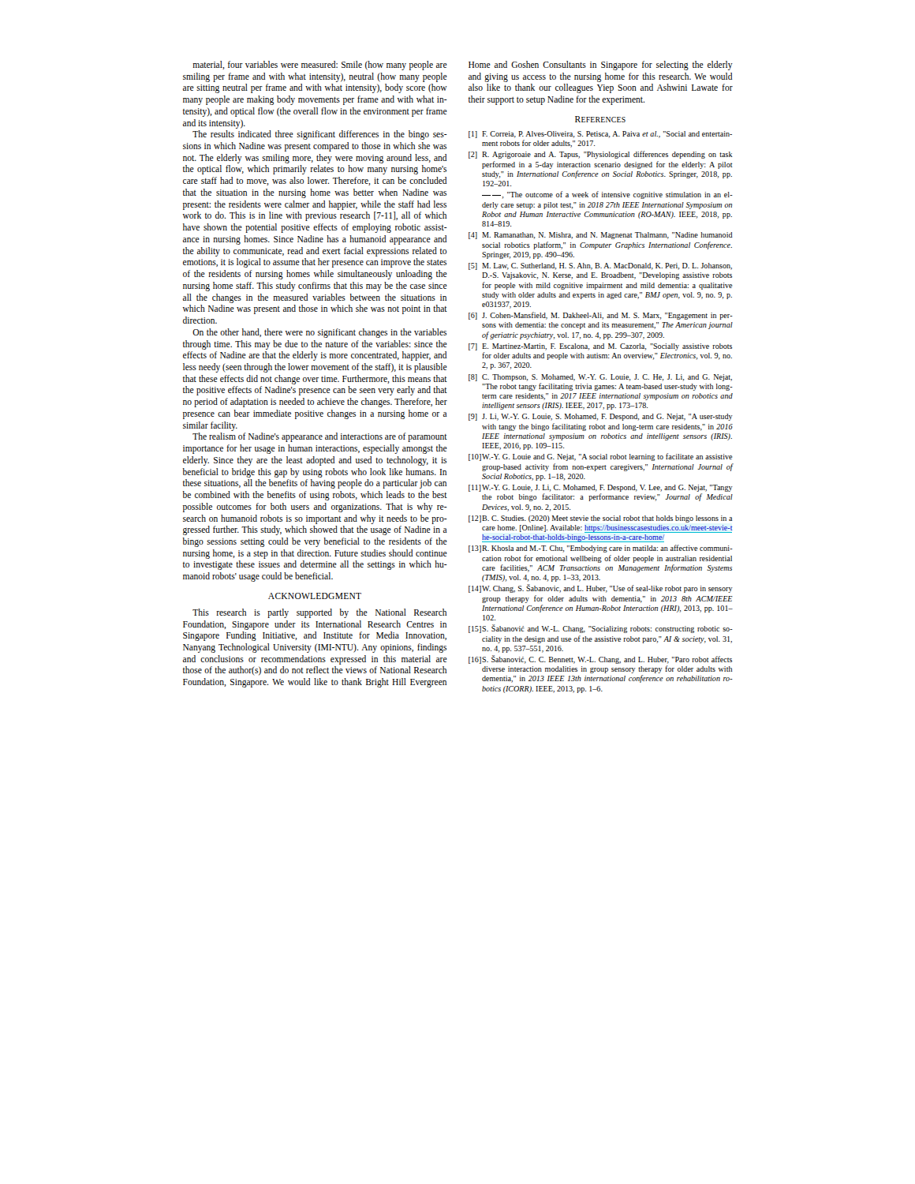material, four variables were measured: Smile (how many people are smiling per frame and with what intensity), neutral (how many people are sitting neutral per frame and with what intensity), body score (how many people are making body movements per frame and with what intensity), and optical flow (the overall flow in the environment per frame and its intensity).
The results indicated three significant differences in the bingo sessions in which Nadine was present compared to those in which she was not. The elderly was smiling more, they were moving around less, and the optical flow, which primarily relates to how many nursing home's care staff had to move, was also lower. Therefore, it can be concluded that the situation in the nursing home was better when Nadine was present: the residents were calmer and happier, while the staff had less work to do. This is in line with previous research [7-11], all of which have shown the potential positive effects of employing robotic assistance in nursing homes. Since Nadine has a humanoid appearance and the ability to communicate, read and exert facial expressions related to emotions, it is logical to assume that her presence can improve the states of the residents of nursing homes while simultaneously unloading the nursing home staff. This study confirms that this may be the case since all the changes in the measured variables between the situations in which Nadine was present and those in which she was not point in that direction.
On the other hand, there were no significant changes in the variables through time. This may be due to the nature of the variables: since the effects of Nadine are that the elderly is more concentrated, happier, and less needy (seen through the lower movement of the staff), it is plausible that these effects did not change over time. Furthermore, this means that the positive effects of Nadine's presence can be seen very early and that no period of adaptation is needed to achieve the changes. Therefore, her presence can bear immediate positive changes in a nursing home or a similar facility.
The realism of Nadine's appearance and interactions are of paramount importance for her usage in human interactions, especially amongst the elderly. Since they are the least adopted and used to technology, it is beneficial to bridge this gap by using robots who look like humans. In these situations, all the benefits of having people do a particular job can be combined with the benefits of using robots, which leads to the best possible outcomes for both users and organizations. That is why research on humanoid robots is so important and why it needs to be progressed further. This study, which showed that the usage of Nadine in a bingo sessions setting could be very beneficial to the residents of the nursing home, is a step in that direction. Future studies should continue to investigate these issues and determine all the settings in which humanoid robots' usage could be beneficial.
ACKNOWLEDGMENT
This research is partly supported by the National Research Foundation, Singapore under its International Research Centres in Singapore Funding Initiative, and Institute for Media Innovation, Nanyang Technological University (IMI-NTU). Any opinions, findings and conclusions or recommendations expressed in this material are those of the author(s) and do not reflect the views of National Research Foundation, Singapore. We would like to thank Bright Hill Evergreen Home and Goshen Consultants in Singapore for selecting the elderly and giving us access to the nursing home for this research. We would also like to thank our colleagues Yiep Soon and Ashwini Lawate for their support to setup Nadine for the experiment.
REFERENCES
F. Correia, P. Alves-Oliveira, S. Petisca, A. Paiva et al., "Social and entertainment robots for older adults," 2017.
R. Agrigoroaie and A. Tapus, "Physiological differences depending on task performed in a 5-day interaction scenario designed for the elderly: A pilot study," in International Conference on Social Robotics. Springer, 2018, pp. 192–201.
, "The outcome of a week of intensive cognitive stimulation in an elderly care setup: a pilot test," in 2018 27th IEEE International Symposium on Robot and Human Interactive Communication (RO-MAN). IEEE, 2018, pp. 814–819.
M. Ramanathan, N. Mishra, and N. Magnenat Thalmann, "Nadine humanoid social robotics platform," in Computer Graphics International Conference. Springer, 2019, pp. 490–496.
M. Law, C. Sutherland, H. S. Ahn, B. A. MacDonald, K. Peri, D. L. Johanson, D.-S. Vajsakovic, N. Kerse, and E. Broadbent, "Developing assistive robots for people with mild cognitive impairment and mild dementia: a qualitative study with older adults and experts in aged care," BMJ open, vol. 9, no. 9, p. e031937, 2019.
J. Cohen-Mansfield, M. Dakheel-Ali, and M. S. Marx, "Engagement in persons with dementia: the concept and its measurement," The American journal of geriatric psychiatry, vol. 17, no. 4, pp. 299–307, 2009.
E. Martinez-Martin, F. Escalona, and M. Cazorla, "Socially assistive robots for older adults and people with autism: An overview," Electronics, vol. 9, no. 2, p. 367, 2020.
C. Thompson, S. Mohamed, W.-Y. G. Louie, J. C. He, J. Li, and G. Nejat, "The robot tangy facilitating trivia games: A team-based user-study with long-term care residents," in 2017 IEEE international symposium on robotics and intelligent sensors (IRIS). IEEE, 2017, pp. 173–178.
J. Li, W.-Y. G. Louie, S. Mohamed, F. Despond, and G. Nejat, "A user-study with tangy the bingo facilitating robot and long-term care residents," in 2016 IEEE international symposium on robotics and intelligent sensors (IRIS). IEEE, 2016, pp. 109–115.
W.-Y. G. Louie and G. Nejat, "A social robot learning to facilitate an assistive group-based activity from non-expert caregivers," International Journal of Social Robotics, pp. 1–18, 2020.
W.-Y. G. Louie, J. Li, C. Mohamed, F. Despond, V. Lee, and G. Nejat, "Tangy the robot bingo facilitator: a performance review," Journal of Medical Devices, vol. 9, no. 2, 2015.
B. C. Studies. (2020) Meet stevie the social robot that holds bingo lessons in a care home. [Online]. Available: https://businesscasestudies.co.uk/meet-stevie-the-social-robot-that-holds-bingo-lessons-in-a-care-home/
R. Khosla and M.-T. Chu, "Embodying care in matilda: an affective communication robot for emotional wellbeing of older people in australian residential care facilities," ACM Transactions on Management Information Systems (TMIS), vol. 4, no. 4, pp. 1–33, 2013.
W. Chang, S. Šabanovic, and L. Huber, "Use of seal-like robot paro in sensory group therapy for older adults with dementia," in 2013 8th ACM/IEEE International Conference on Human-Robot Interaction (HRI), 2013, pp. 101–102.
S. Šabanović and W.-L. Chang, "Socializing robots: constructing robotic sociality in the design and use of the assistive robot paro," AI & society, vol. 31, no. 4, pp. 537–551, 2016.
S. Šabanović, C. C. Bennett, W.-L. Chang, and L. Huber, "Paro robot affects diverse interaction modalities in group sensory therapy for older adults with dementia," in 2013 IEEE 13th international conference on rehabilitation robotics (ICORR). IEEE, 2013, pp. 1–6.